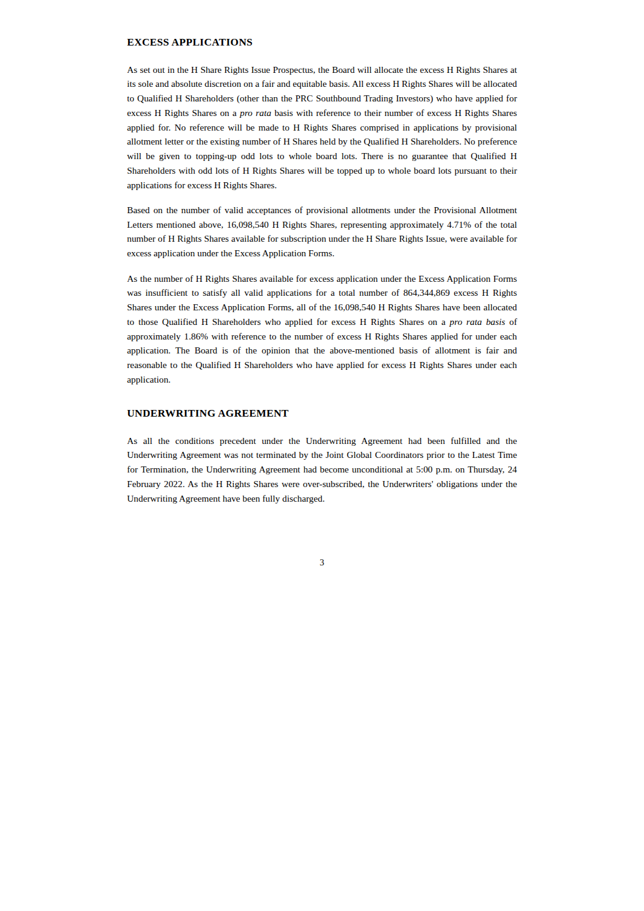EXCESS APPLICATIONS
As set out in the H Share Rights Issue Prospectus, the Board will allocate the excess H Rights Shares at its sole and absolute discretion on a fair and equitable basis. All excess H Rights Shares will be allocated to Qualified H Shareholders (other than the PRC Southbound Trading Investors) who have applied for excess H Rights Shares on a pro rata basis with reference to their number of excess H Rights Shares applied for. No reference will be made to H Rights Shares comprised in applications by provisional allotment letter or the existing number of H Shares held by the Qualified H Shareholders. No preference will be given to topping-up odd lots to whole board lots. There is no guarantee that Qualified H Shareholders with odd lots of H Rights Shares will be topped up to whole board lots pursuant to their applications for excess H Rights Shares.
Based on the number of valid acceptances of provisional allotments under the Provisional Allotment Letters mentioned above, 16,098,540 H Rights Shares, representing approximately 4.71% of the total number of H Rights Shares available for subscription under the H Share Rights Issue, were available for excess application under the Excess Application Forms.
As the number of H Rights Shares available for excess application under the Excess Application Forms was insufficient to satisfy all valid applications for a total number of 864,344,869 excess H Rights Shares under the Excess Application Forms, all of the 16,098,540 H Rights Shares have been allocated to those Qualified H Shareholders who applied for excess H Rights Shares on a pro rata basis of approximately 1.86% with reference to the number of excess H Rights Shares applied for under each application. The Board is of the opinion that the above-mentioned basis of allotment is fair and reasonable to the Qualified H Shareholders who have applied for excess H Rights Shares under each application.
UNDERWRITING AGREEMENT
As all the conditions precedent under the Underwriting Agreement had been fulfilled and the Underwriting Agreement was not terminated by the Joint Global Coordinators prior to the Latest Time for Termination, the Underwriting Agreement had become unconditional at 5:00 p.m. on Thursday, 24 February 2022. As the H Rights Shares were over-subscribed, the Underwriters' obligations under the Underwriting Agreement have been fully discharged.
3